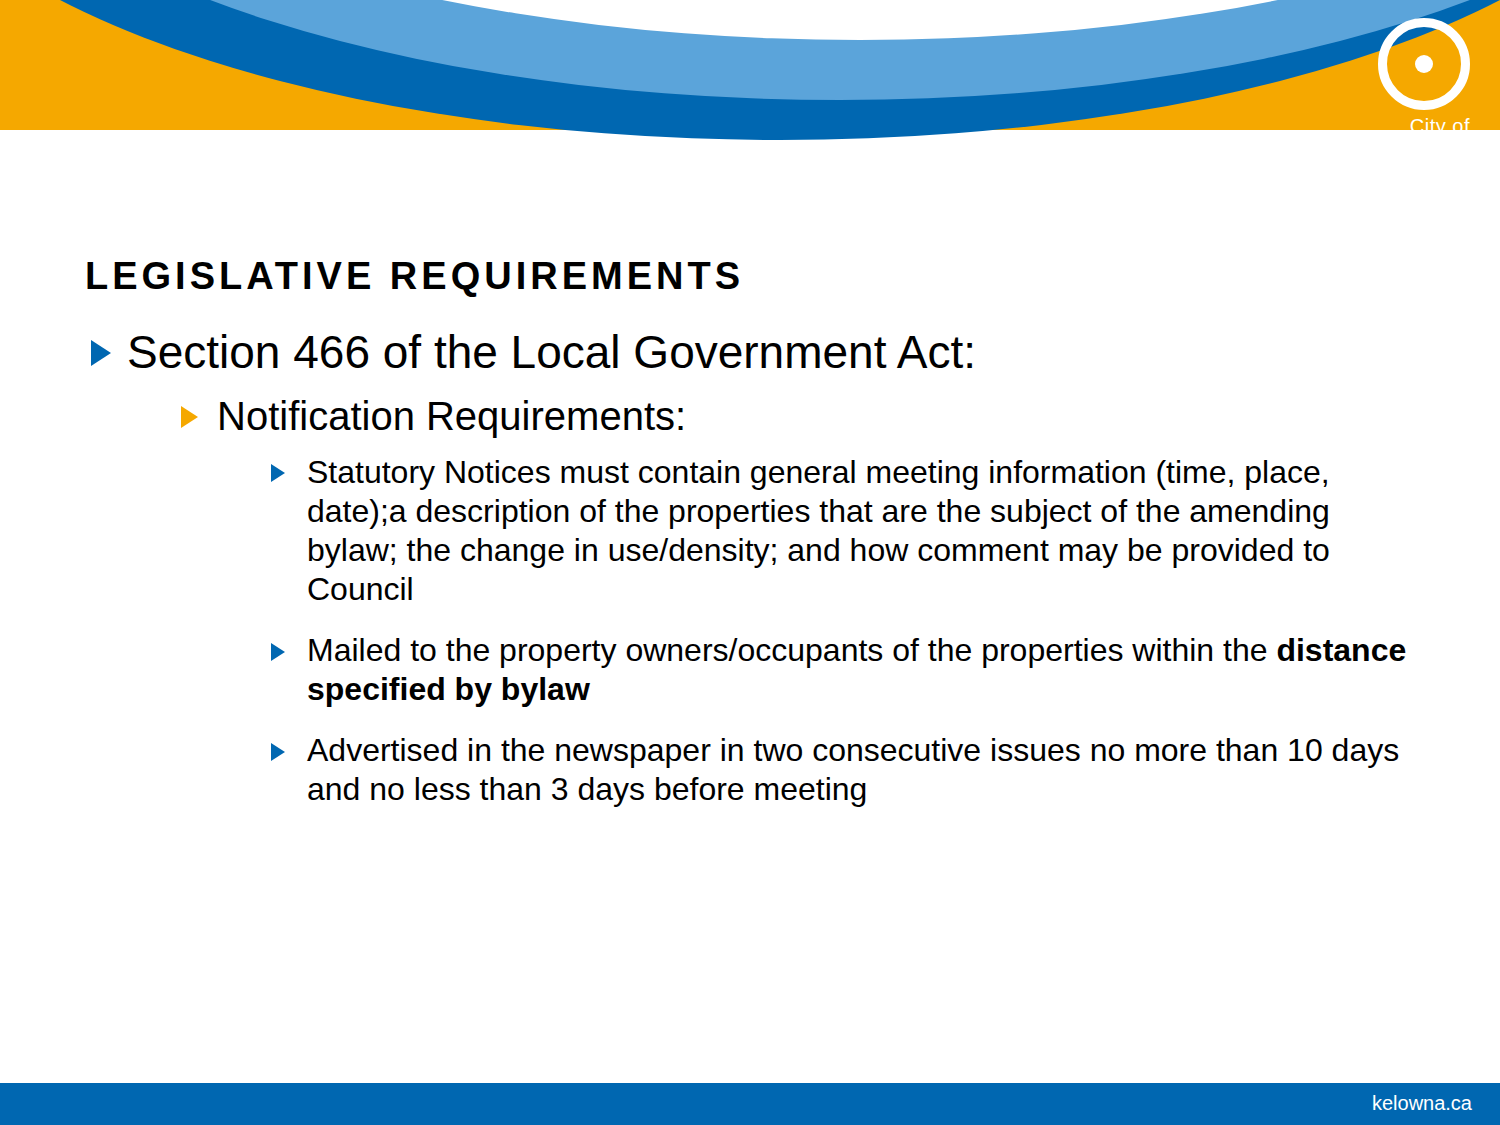City of
Kelowna
LEGISLATIVE REQUIREMENTS
Section 466 of the Local Government Act:
Notification Requirements:
Statutory Notices must contain general meeting information (time, place, date);a description of the properties that are the subject of the amending bylaw; the change in use/density; and how comment may be provided to Council
Mailed to the property owners/occupants of the properties within the distance specified by bylaw
Advertised in the newspaper in two consecutive issues no more than 10 days and no less than 3 days before meeting
kelowna.ca